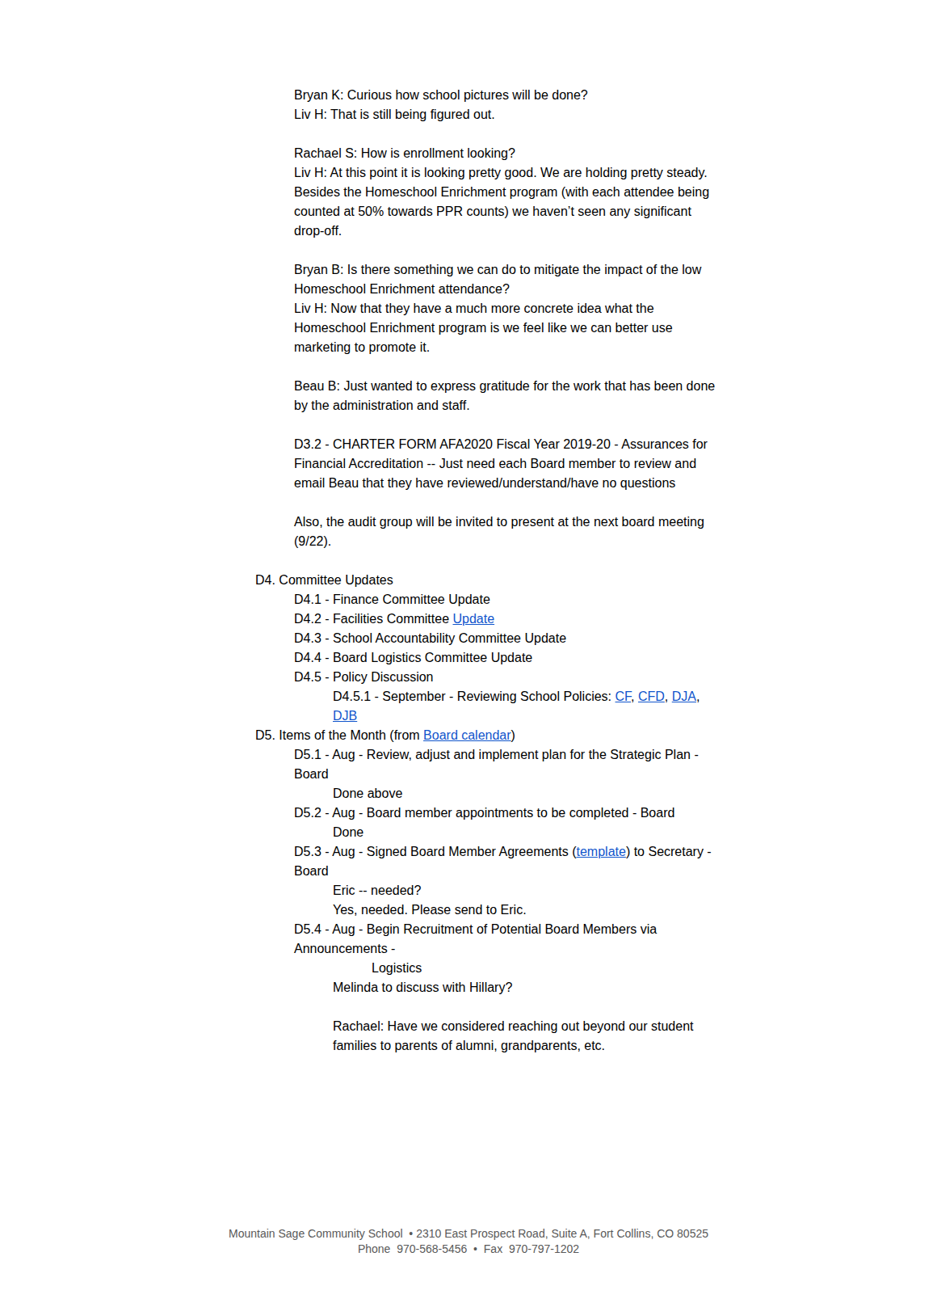Bryan K: Curious how school pictures will be done?
Liv H: That is still being figured out.
Rachael S: How is enrollment looking?
Liv H: At this point it is looking pretty good. We are holding pretty steady. Besides the Homeschool Enrichment program (with each attendee being counted at 50% towards PPR counts) we haven’t seen any significant drop-off.
Bryan B: Is there something we can do to mitigate the impact of the low Homeschool Enrichment attendance?
Liv H: Now that they have a much more concrete idea what the Homeschool Enrichment program is we feel like we can better use marketing to promote it.
Beau B: Just wanted to express gratitude for the work that has been done by the administration and staff.
D3.2 - CHARTER FORM AFA2020 Fiscal Year 2019-20 - Assurances for Financial Accreditation -- Just need each Board member to review and email Beau that they have reviewed/understand/have no questions
Also, the audit group will be invited to present at the next board meeting (9/22).
D4. Committee Updates
D4.1 - Finance Committee Update
D4.2 - Facilities Committee Update
D4.3 - School Accountability Committee Update
D4.4 - Board Logistics Committee Update
D4.5 - Policy Discussion
D4.5.1 - September - Reviewing School Policies: CF, CFD, DJA, DJB
D5. Items of the Month (from Board calendar)
D5.1 - Aug - Review, adjust and implement plan for the Strategic Plan - Board
Done above
D5.2 - Aug - Board member appointments to be completed - Board
Done
D5.3 - Aug - Signed Board Member Agreements (template) to Secretary - Board
Eric -- needed?
Yes, needed. Please send to Eric.
D5.4 - Aug - Begin Recruitment of Potential Board Members via Announcements -
Logistics
Melinda to discuss with Hillary?
Rachael: Have we considered reaching out beyond our student families to parents of alumni, grandparents, etc.
Mountain Sage Community School • 2310 East Prospect Road, Suite A, Fort Collins, CO 80525
Phone 970-568-5456 • Fax 970-797-1202